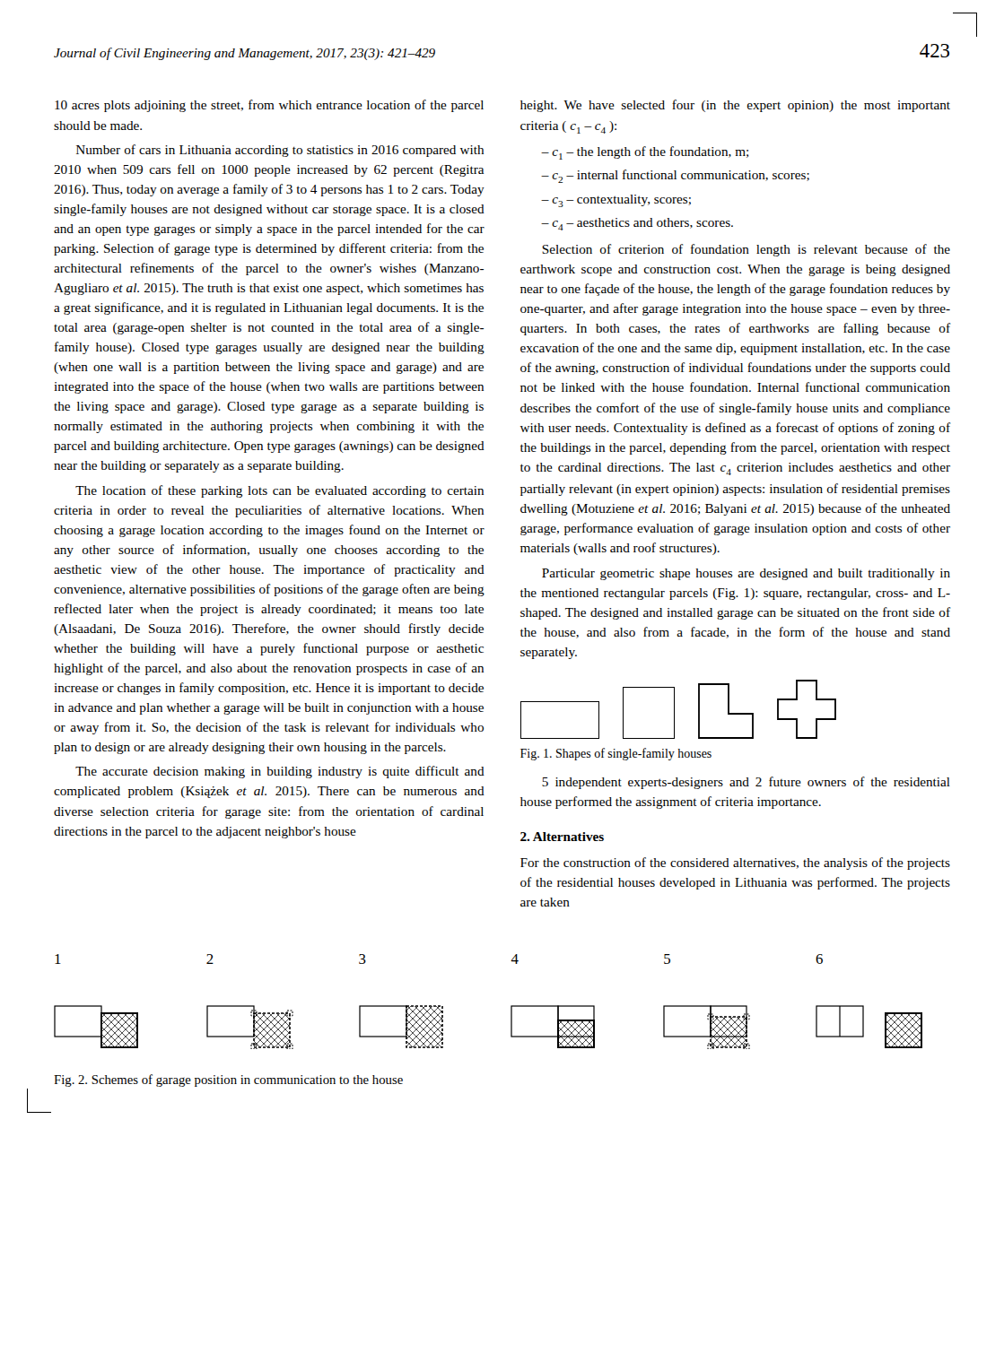Journal of Civil Engineering and Management, 2017, 23(3): 421–429 423
10 acres plots adjoining the street, from which entrance location of the parcel should be made.
Number of cars in Lithuania according to statistics in 2016 compared with 2010 when 509 cars fell on 1000 people increased by 62 percent (Regitra 2016). Thus, today on average a family of 3 to 4 persons has 1 to 2 cars. Today single-family houses are not designed without car storage space. It is a closed and an open type garages or simply a space in the parcel intended for the car parking. Selection of garage type is determined by different criteria: from the architectural refinements of the parcel to the owner's wishes (Manzano-Agugliaro et al. 2015). The truth is that exist one aspect, which sometimes has a great significance, and it is regulated in Lithuanian legal documents. It is the total area (garage-open shelter is not counted in the total area of a single-family house). Closed type garages usually are designed near the building (when one wall is a partition between the living space and garage) and are integrated into the space of the house (when two walls are partitions between the living space and garage). Closed type garage as a separate building is normally estimated in the authoring projects when combining it with the parcel and building architecture. Open type garages (awnings) can be designed near the building or separately as a separate building.
The location of these parking lots can be evaluated according to certain criteria in order to reveal the peculiarities of alternative locations. When choosing a garage location according to the images found on the Internet or any other source of information, usually one chooses according to the aesthetic view of the other house. The importance of practicality and convenience, alternative possibilities of positions of the garage often are being reflected later when the project is already coordinated; it means too late (Alsaadani, De Souza 2016). Therefore, the owner should firstly decide whether the building will have a purely functional purpose or aesthetic highlight of the parcel, and also about the renovation prospects in case of an increase or changes in family composition, etc. Hence it is important to decide in advance and plan whether a garage will be built in conjunction with a house or away from it. So, the decision of the task is relevant for individuals who plan to design or are already designing their own housing in the parcels.
The accurate decision making in building industry is quite difficult and complicated problem (Książek et al. 2015). There can be numerous and diverse selection criteria for garage site: from the orientation of cardinal directions in the parcel to the adjacent neighbor's house
height. We have selected four (in the expert opinion) the most important criteria ( c1 – c4 ):
– c1 – the length of the foundation, m;
– c2 – internal functional communication, scores;
– c3 – contextuality, scores;
– c4 – aesthetics and others, scores.
Selection of criterion of foundation length is relevant because of the earthwork scope and construction cost. When the garage is being designed near to one façade of the house, the length of the garage foundation reduces by one-quarter, and after garage integration into the house space – even by three-quarters. In both cases, the rates of earthworks are falling because of excavation of the one and the same dip, equipment installation, etc. In the case of the awning, construction of individual foundations under the supports could not be linked with the house foundation. Internal functional communication describes the comfort of the use of single-family house units and compliance with user needs. Contextuality is defined as a forecast of options of zoning of the buildings in the parcel, depending from the parcel, orientation with respect to the cardinal directions. The last c4 criterion includes aesthetics and other partially relevant (in expert opinion) aspects: insulation of residential premises dwelling (Motuziene et al. 2016; Balyani et al. 2015) because of the unheated garage, performance evaluation of garage insulation option and costs of other materials (walls and roof structures).
Particular geometric shape houses are designed and built traditionally in the mentioned rectangular parcels (Fig. 1): square, rectangular, cross- and L-shaped. The designed and installed garage can be situated on the front side of the house, and also from a facade, in the form of the house and stand separately.
Fig. 1. Shapes of single-family houses
5 independent experts-designers and 2 future owners of the residential house performed the assignment of criteria importance.
2. Alternatives
For the construction of the considered alternatives, the analysis of the projects of the residential houses developed in Lithuania was performed. The projects are taken
1
2
3
4
5
6
Fig. 2. Schemes of garage position in communication to the house